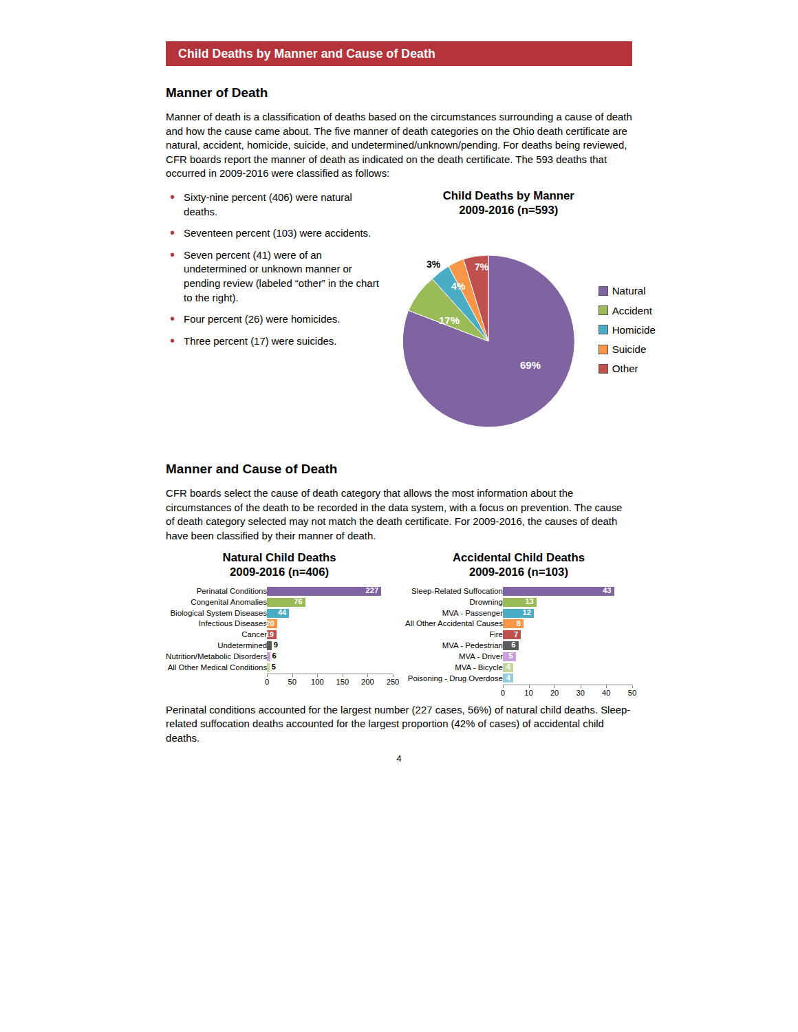Child Deaths by Manner and Cause of Death
Manner of Death
Manner of death is a classification of deaths based on the circumstances surrounding a cause of death and how the cause came about. The five manner of death categories on the Ohio death certificate are natural, accident, homicide, suicide, and undetermined/unknown/pending. For deaths being reviewed, CFR boards report the manner of death as indicated on the death certificate. The 593 deaths that occurred in 2009-2016 were classified as follows:
Sixty-nine percent (406) were natural deaths.
Seventeen percent (103) were accidents.
Seven percent (41) were of an undetermined or unknown manner or pending review (labeled “other” in the chart to the right).
Four percent (26) were homicides.
Three percent (17) were suicides.
Child Deaths by Manner
2009-2016 (n=593)
69% 17% 4% 3% 7%
Natural
Accident
Homicide
Suicide
Other
Manner and Cause of Death
CFR boards select the cause of death category that allows the most information about the circumstances of the death to be recorded in the data system, with a focus on prevention. The cause of death category selected may not match the death certificate. For 2009-2016, the causes of death have been classified by their manner of death.
Natural Child Deaths
2009-2016 (n=406)
| Perinatal Conditions | 227 |
| Congenital Anomalies | 76 |
| Biological System Diseases | 44 |
| Infectious Diseases | 20 |
| Cancer | 19 |
| Undetermined | 9 |
| Nutrition/Metabolic Disorders | 6 |
| All Other Medical Conditions | 5 |
| | 0 50 100 150 200 250 |
Accidental Child Deaths
2009-2016 (n=103)
| Sleep-Related Suffocation | 43 |
| Drowning | 13 |
| MVA - Passenger | 12 |
| All Other Accidental Causes | 8 |
| Fire | 7 |
| MVA - Pedestrian | 6 |
| MVA - Driver | 5 |
| MVA - Bicycle | 4 |
| Poisoning - Drug Overdose | 4 |
| | 0 10 20 30 40 50 |
Perinatal conditions accounted for the largest number (227 cases, 56%) of natural child deaths. Sleep-related suffocation deaths accounted for the largest proportion (42% of cases) of accidental child deaths.
4